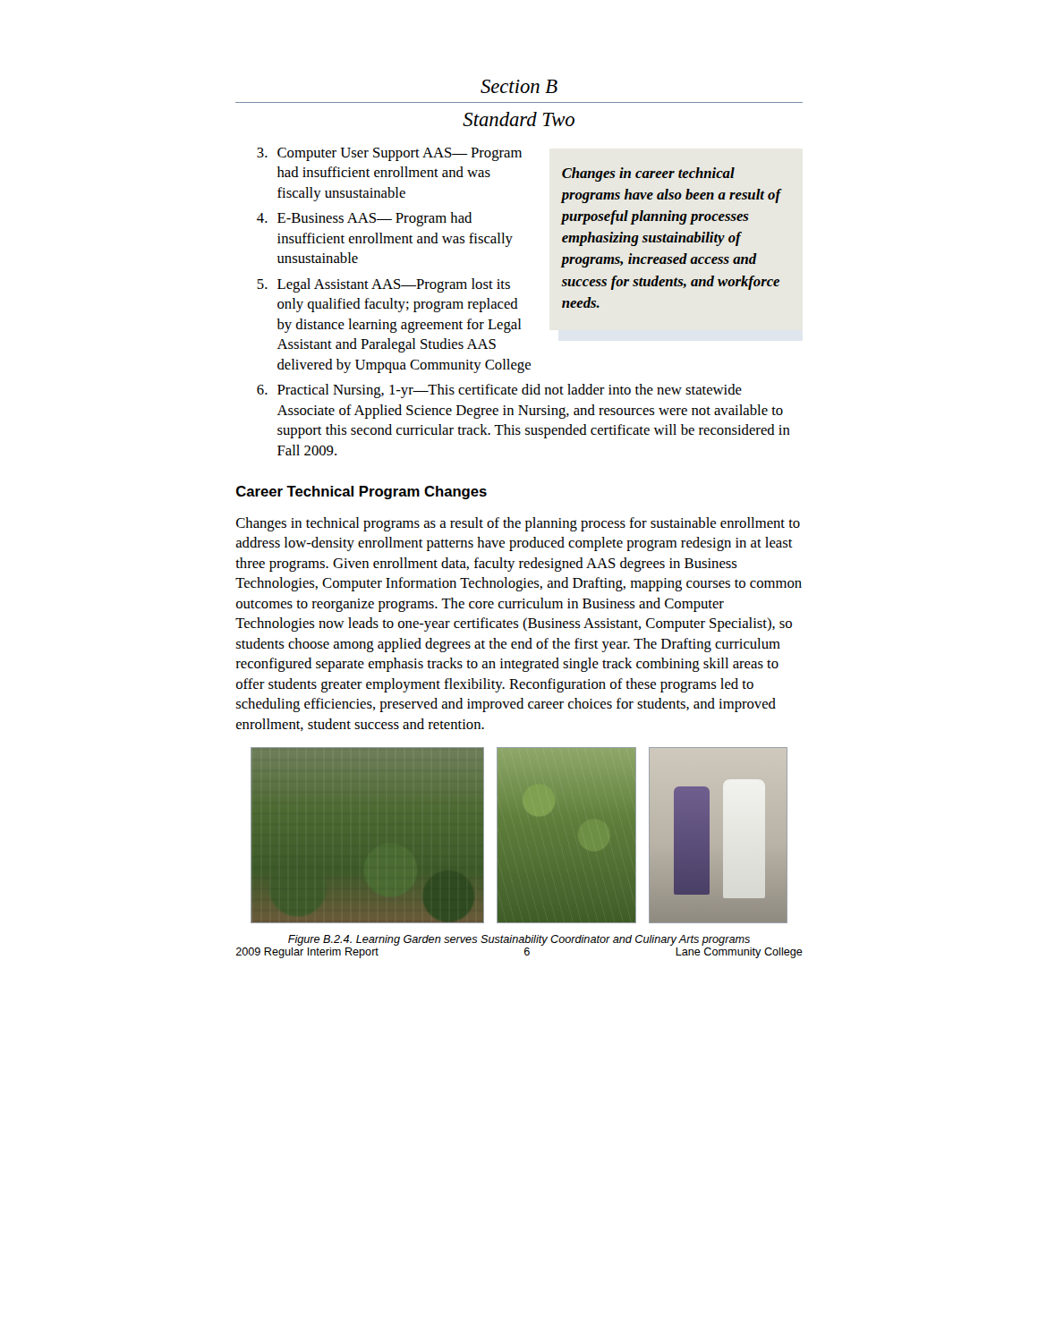Section B
Standard Two
Changes in career technical programs have also been a result of purposeful planning processes emphasizing sustainability of programs, increased access and success for students, and workforce needs.
Computer User Support AAS— Program had insufficient enrollment and was fiscally unsustainable
E-Business AAS— Program had insufficient enrollment and was fiscally unsustainable
Legal Assistant AAS—Program lost its only qualified faculty; program replaced by distance learning agreement for Legal Assistant and Paralegal Studies AAS delivered by Umpqua Community College
Practical Nursing, 1-yr—This certificate did not ladder into the new statewide Associate of Applied Science Degree in Nursing, and resources were not available to support this second curricular track. This suspended certificate will be reconsidered in Fall 2009.
Career Technical Program Changes
Changes in technical programs as a result of the planning process for sustainable enrollment to address low-density enrollment patterns have produced complete program redesign in at least three programs. Given enrollment data, faculty redesigned AAS degrees in Business Technologies, Computer Information Technologies, and Drafting, mapping courses to common outcomes to reorganize programs. The core curriculum in Business and Computer Technologies now leads to one-year certificates (Business Assistant, Computer Specialist), so students choose among applied degrees at the end of the first year. The Drafting curriculum reconfigured separate emphasis tracks to an integrated single track combining skill areas to offer students greater employment flexibility. Reconfiguration of these programs led to scheduling efficiencies, preserved and improved career choices for students, and improved enrollment, student success and retention.
Figure B.2.4. Learning Garden serves Sustainability Coordinator and Culinary Arts programs
2009 Regular Interim Report
6
Lane Community College